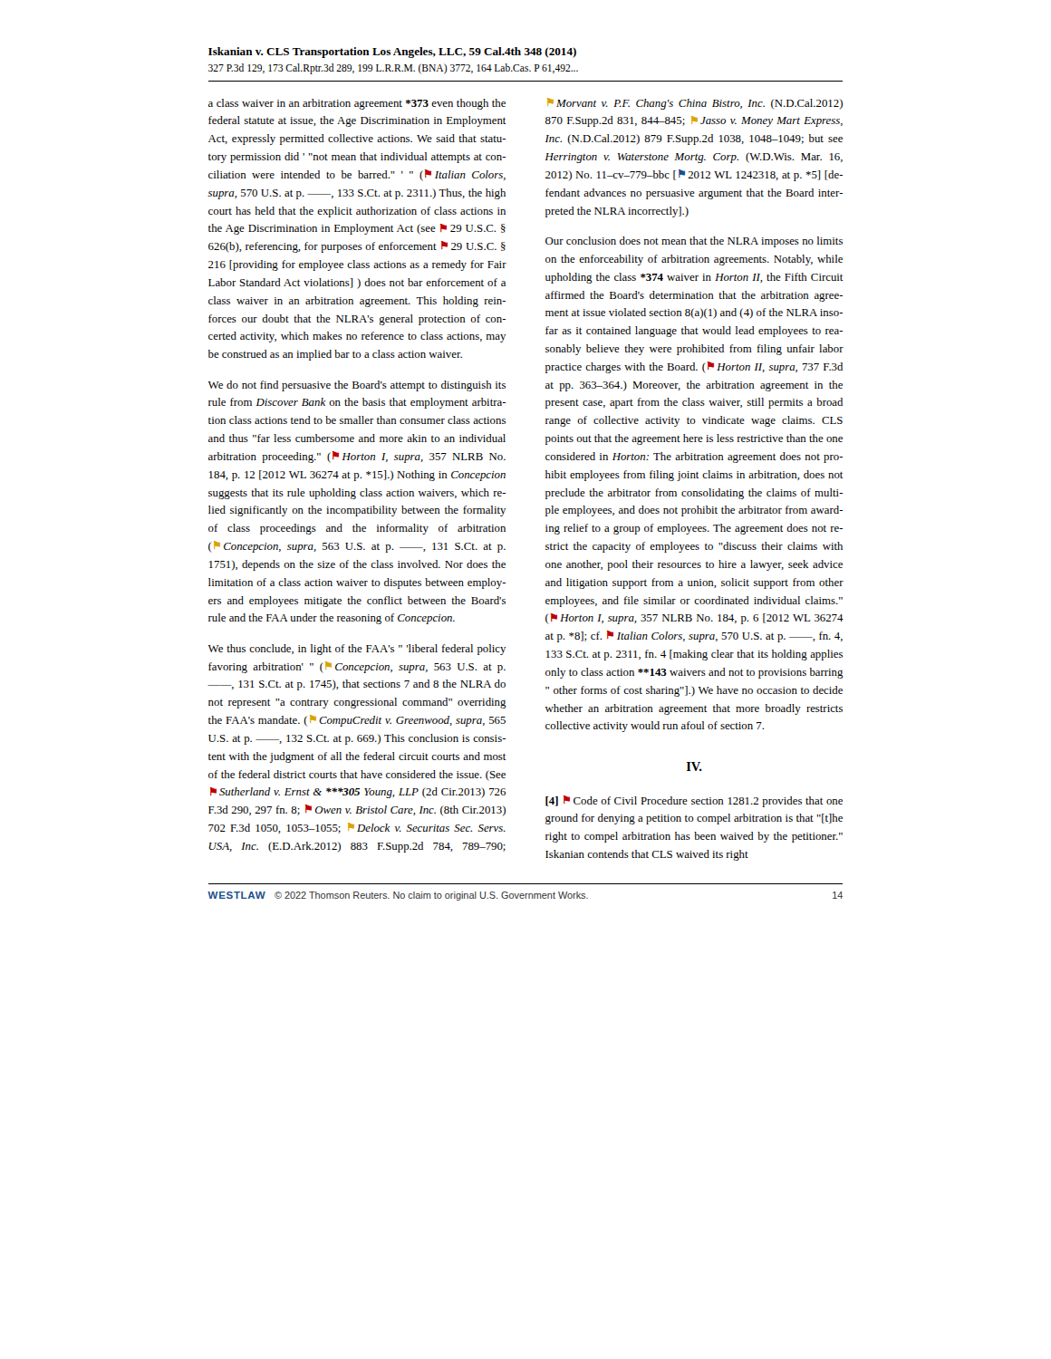Iskanian v. CLS Transportation Los Angeles, LLC, 59 Cal.4th 348 (2014)
327 P.3d 129, 173 Cal.Rptr.3d 289, 199 L.R.R.M. (BNA) 3772, 164 Lab.Cas. P 61,492...
a class waiver in an arbitration agreement *373 even though the federal statute at issue, the Age Discrimination in Employment Act, expressly permitted collective actions. We said that statutory permission did ' "not mean that individual attempts at conciliation were intended to be barred." ' " (⚑Italian Colors, supra, 570 U.S. at p. ——, 133 S.Ct. at p. 2311.) Thus, the high court has held that the explicit authorization of class actions in the Age Discrimination in Employment Act (see ⚑29 U.S.C. § 626(b), referencing, for purposes of enforcement ⚑29 U.S.C. § 216 [providing for employee class actions as a remedy for Fair Labor Standard Act violations] ) does not bar enforcement of a class waiver in an arbitration agreement. This holding reinforces our doubt that the NLRA's general protection of concerted activity, which makes no reference to class actions, may be construed as an implied bar to a class action waiver.
We do not find persuasive the Board's attempt to distinguish its rule from Discover Bank on the basis that employment arbitration class actions tend to be smaller than consumer class actions and thus "far less cumbersome and more akin to an individual arbitration proceeding." (⚑Horton I, supra, 357 NLRB No. 184, p. 12 [2012 WL 36274 at p. *15].) Nothing in Concepcion suggests that its rule upholding class action waivers, which relied significantly on the incompatibility between the formality of class proceedings and the informality of arbitration (⚑Concepcion, supra, 563 U.S. at p. ——, 131 S.Ct. at p. 1751), depends on the size of the class involved. Nor does the limitation of a class action waiver to disputes between employers and employees mitigate the conflict between the Board's rule and the FAA under the reasoning of Concepcion.
We thus conclude, in light of the FAA's " 'liberal federal policy favoring arbitration' " (⚑Concepcion, supra, 563 U.S. at p.——, 131 S.Ct. at p. 1745), that sections 7 and 8 the NLRA do not represent "a contrary congressional command" overriding the FAA's mandate. (⚑CompuCredit v. Greenwood, supra, 565 U.S. at p. ——, 132 S.Ct. at p. 669.) This conclusion is consistent with the judgment of all the federal circuit courts and most of the federal district courts that have considered the issue. (See ⚑Sutherland v. Ernst & ***305 Young, LLP (2d Cir.2013) 726 F.3d 290, 297 fn. 8; ⚑Owen v. Bristol Care, Inc. (8th Cir.2013) 702 F.3d 1050, 1053–1055; ⚑Delock v. Securitas Sec. Servs. USA, Inc. (E.D.Ark.2012) 883 F.Supp.2d 784, 789–790; ⚑Morvant v. P.F. Chang's China Bistro, Inc. (N.D.Cal.2012) 870 F.Supp.2d 831, 844–845; ⚑Jasso v. Money Mart Express, Inc. (N.D.Cal.2012) 879 F.Supp.2d 1038, 1048–1049; but see Herrington v. Waterstone Mortg. Corp. (W.D.Wis. Mar. 16, 2012) No. 11–cv–779–bbc [⚑2012 WL 1242318, at p. *5] [defendant advances no persuasive argument that the Board interpreted the NLRA incorrectly].)
Our conclusion does not mean that the NLRA imposes no limits on the enforceability of arbitration agreements. Notably, while upholding the class *374 waiver in Horton II, the Fifth Circuit affirmed the Board's determination that the arbitration agreement at issue violated section 8(a)(1) and (4) of the NLRA insofar as it contained language that would lead employees to reasonably believe they were prohibited from filing unfair labor practice charges with the Board. (⚑Horton II, supra, 737 F.3d at pp. 363–364.) Moreover, the arbitration agreement in the present case, apart from the class waiver, still permits a broad range of collective activity to vindicate wage claims. CLS points out that the agreement here is less restrictive than the one considered in Horton: The arbitration agreement does not prohibit employees from filing joint claims in arbitration, does not preclude the arbitrator from consolidating the claims of multiple employees, and does not prohibit the arbitrator from awarding relief to a group of employees. The agreement does not restrict the capacity of employees to "discuss their claims with one another, pool their resources to hire a lawyer, seek advice and litigation support from a union, solicit support from other employees, and file similar or coordinated individual claims." (⚑Horton I, supra, 357 NLRB No. 184, p. 6 [2012 WL 36274 at p. *8]; cf. ⚑Italian Colors, supra, 570 U.S. at p. ——, fn. 4, 133 S.Ct. at p. 2311, fn. 4 [making clear that its holding applies only to class action **143 waivers and not to provisions barring " other forms of cost sharing"].) We have no occasion to decide whether an arbitration agreement that more broadly restricts collective activity would run afoul of section 7.
IV.
[4] ⚑Code of Civil Procedure section 1281.2 provides that one ground for denying a petition to compel arbitration is that "[t]he right to compel arbitration has been waived by the petitioner." Iskanian contends that CLS waived its right
WESTLAW © 2022 Thomson Reuters. No claim to original U.S. Government Works. 14